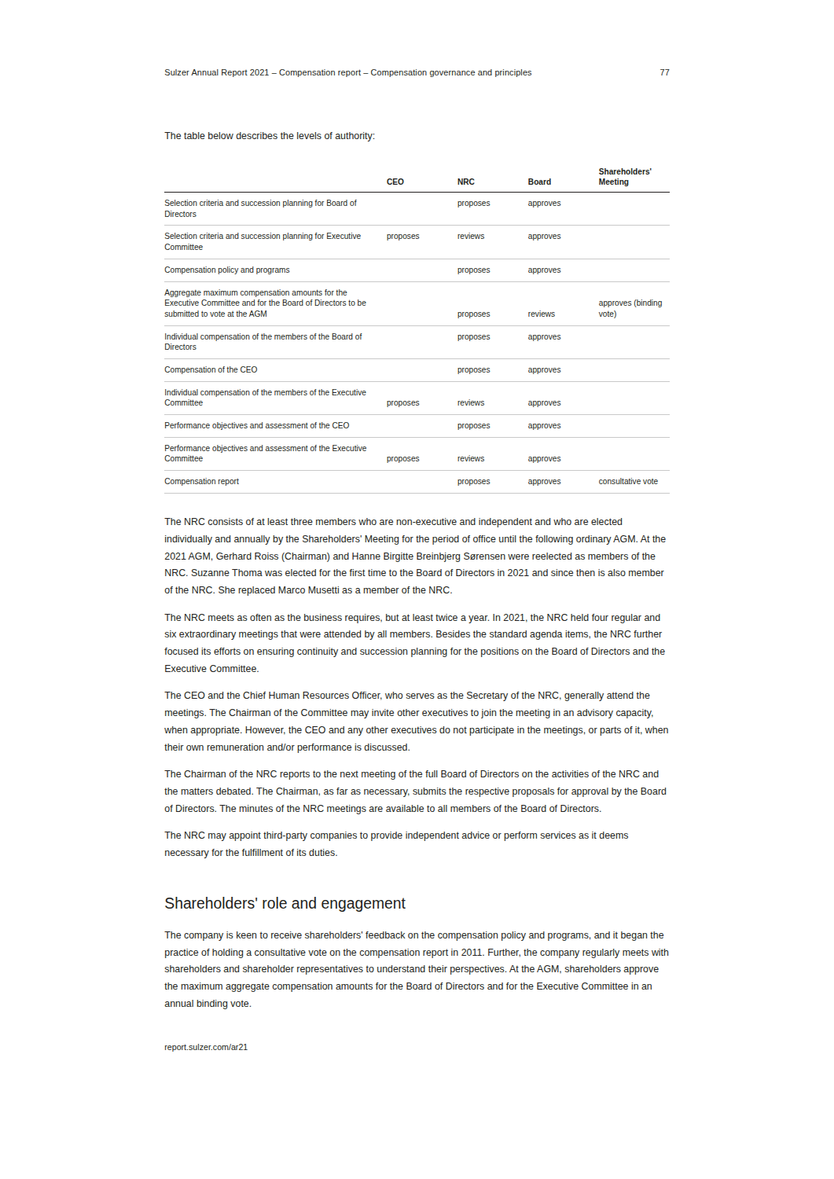Sulzer Annual Report 2021 – Compensation report – Compensation governance and principles
77
The table below describes the levels of authority:
| | CEO | NRC | Board | Shareholders' Meeting |
| --- | --- | --- | --- | --- |
| Selection criteria and succession planning for Board of Directors | | proposes | approves | |
| Selection criteria and succession planning for Executive Committee | proposes | reviews | approves | |
| Compensation policy and programs | | proposes | approves | |
| Aggregate maximum compensation amounts for the Executive Committee and for the Board of Directors to be submitted to vote at the AGM | | proposes | reviews | approves (binding vote) |
| Individual compensation of the members of the Board of Directors | | proposes | approves | |
| Compensation of the CEO | | proposes | approves | |
| Individual compensation of the members of the Executive Committee | proposes | reviews | approves | |
| Performance objectives and assessment of the CEO | | proposes | approves | |
| Performance objectives and assessment of the Executive Committee | proposes | reviews | approves | |
| Compensation report | | proposes | approves | consultative vote |
The NRC consists of at least three members who are non-executive and independent and who are elected individually and annually by the Shareholders' Meeting for the period of office until the following ordinary AGM. At the 2021 AGM, Gerhard Roiss (Chairman) and Hanne Birgitte Breinbjerg Sørensen were reelected as members of the NRC. Suzanne Thoma was elected for the first time to the Board of Directors in 2021 and since then is also member of the NRC. She replaced Marco Musetti as a member of the NRC.
The NRC meets as often as the business requires, but at least twice a year. In 2021, the NRC held four regular and six extraordinary meetings that were attended by all members. Besides the standard agenda items, the NRC further focused its efforts on ensuring continuity and succession planning for the positions on the Board of Directors and the Executive Committee.
The CEO and the Chief Human Resources Officer, who serves as the Secretary of the NRC, generally attend the meetings. The Chairman of the Committee may invite other executives to join the meeting in an advisory capacity, when appropriate. However, the CEO and any other executives do not participate in the meetings, or parts of it, when their own remuneration and/or performance is discussed.
The Chairman of the NRC reports to the next meeting of the full Board of Directors on the activities of the NRC and the matters debated. The Chairman, as far as necessary, submits the respective proposals for approval by the Board of Directors. The minutes of the NRC meetings are available to all members of the Board of Directors.
The NRC may appoint third-party companies to provide independent advice or perform services as it deems necessary for the fulfillment of its duties.
Shareholders' role and engagement
The company is keen to receive shareholders' feedback on the compensation policy and programs, and it began the practice of holding a consultative vote on the compensation report in 2011. Further, the company regularly meets with shareholders and shareholder representatives to understand their perspectives. At the AGM, shareholders approve the maximum aggregate compensation amounts for the Board of Directors and for the Executive Committee in an annual binding vote.
report.sulzer.com/ar21